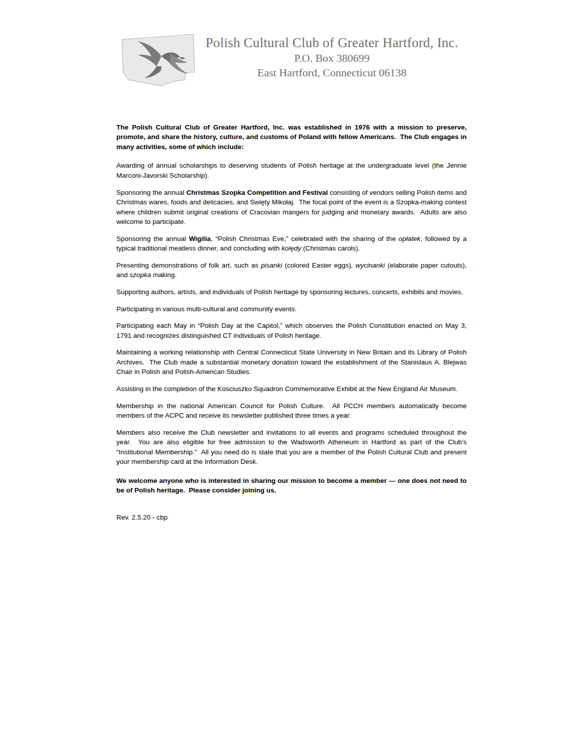Polish Cultural Club of Greater Hartford, Inc.
P.O. Box 380699
East Hartford, Connecticut 06138
The Polish Cultural Club of Greater Hartford, Inc. was established in 1976 with a mission to preserve, promote, and share the history, culture, and customs of Poland with fellow Americans. The Club engages in many activities, some of which include:
Awarding of annual scholarships to deserving students of Polish heritage at the undergraduate level (the Jennie Marconi-Javorski Scholarship).
Sponsoring the annual Christmas Szopka Competition and Festival consisting of vendors selling Polish items and Christmas wares, foods and delicacies, and Swięty Mikołaj. The focal point of the event is a Szopka-making contest where children submit original creations of Cracovian mangers for judging and monetary awards. Adults are also welcome to participate.
Sponsoring the annual Wigilia, “Polish Christmas Eve,” celebrated with the sharing of the opłatek, followed by a typical traditional meatless dinner, and concluding with kolędy (Christmas carols).
Presenting demonstrations of folk art, such as pisanki (colored Easter eggs), wycinanki (elaborate paper cutouts), and szopka making.
Supporting authors, artists, and individuals of Polish heritage by sponsoring lectures, concerts, exhibits and movies.
Participating in various multi-cultural and community events.
Participating each May in “Polish Day at the Capitol,” which observes the Polish Constitution enacted on May 3, 1791 and recognizes distinguished CT individuals of Polish heritage.
Maintaining a working relationship with Central Connecticut State University in New Britain and its Library of Polish Archives. The Club made a substantial monetary donation toward the establishment of the Stanislaus A. Blejwas Chair in Polish and Polish-American Studies.
Assisting in the completion of the Kosciuszko Squadron Commemorative Exhibit at the New England Air Museum.
Membership in the national American Council for Polish Culture. All PCCH members automatically become members of the ACPC and receive its newsletter published three times a year.
Members also receive the Club newsletter and invitations to all events and programs scheduled throughout the year. You are also eligible for free admission to the Wadsworth Atheneum in Hartford as part of the Club’s “Institutional Membership.” All you need do is state that you are a member of the Polish Cultural Club and present your membership card at the Information Desk.
We welcome anyone who is interested in sharing our mission to become a member — one does not need to be of Polish heritage. Please consider joining us.
Rev. 2.5.20 - cbp